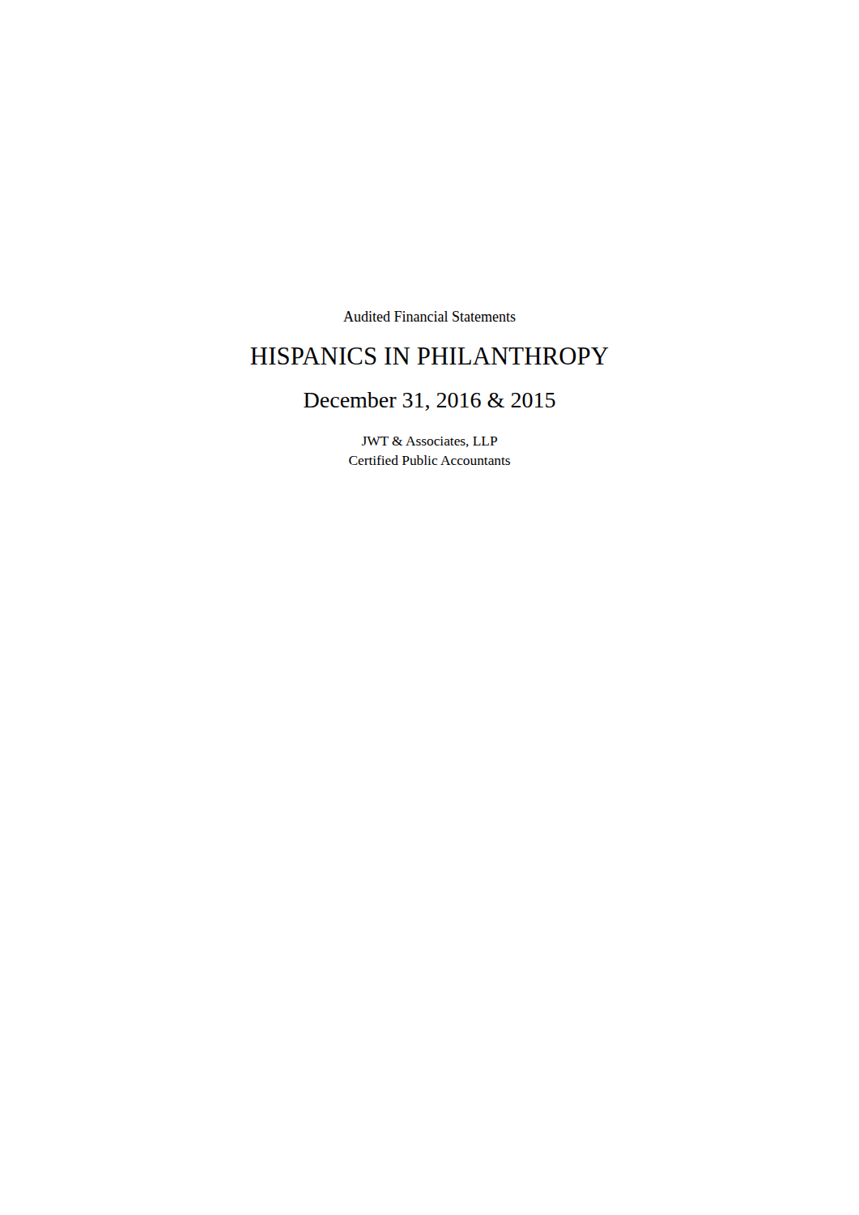Audited Financial Statements
HISPANICS IN PHILANTHROPY
December 31, 2016 & 2015
JWT & Associates, LLP
Certified Public Accountants